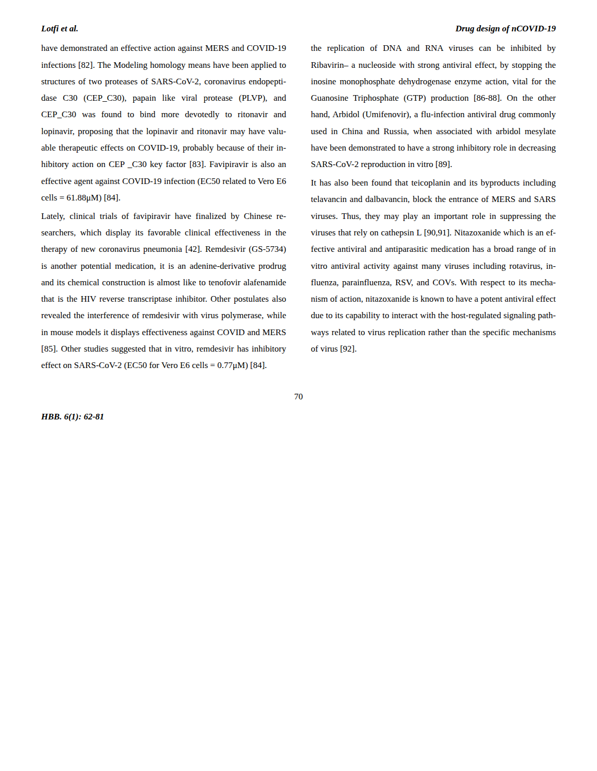Lotfi et al. Drug design of nCOVID-19
have demonstrated an effective action against MERS and COVID-19 infections [82]. The Modeling homology means have been applied to structures of two proteases of SARS-CoV-2, coronavirus endopeptidase C30 (CEP_C30), papain like viral protease (PLVP), and CEP_C30 was found to bind more devotedly to ritonavir and lopinavir, proposing that the lopinavir and ritonavir may have valuable therapeutic effects on COVID-19, probably because of their inhibitory action on CEP _C30 key factor [83]. Favipiravir is also an effective agent against COVID-19 infection (EC50 related to Vero E6 cells = 61.88μM) [84].
Lately, clinical trials of favipiravir have finalized by Chinese researchers, which display its favorable clinical effectiveness in the therapy of new coronavirus pneumonia [42]. Remdesivir (GS-5734) is another potential medication, it is an adenine-derivative prodrug and its chemical construction is almost like to tenofovir alafenamide that is the HIV reverse transcriptase inhibitor. Other postulates also revealed the interference of remdesivir with virus polymerase, while in mouse models it displays effectiveness against COVID and MERS [85]. Other studies suggested that in vitro, remdesivir has inhibitory effect on SARS-CoV-2 (EC50 for Vero E6 cells = 0.77μM) [84].
the replication of DNA and RNA viruses can be inhibited by Ribavirin– a nucleoside with strong antiviral effect, by stopping the inosine monophosphate dehydrogenase enzyme action, vital for the Guanosine Triphosphate (GTP) production [86-88]. On the other hand, Arbidol (Umifenovir), a flu-infection antiviral drug commonly used in China and Russia, when associated with arbidol mesylate have been demonstrated to have a strong inhibitory role in decreasing SARS-CoV-2 reproduction in vitro [89].
It has also been found that teicoplanin and its byproducts including telavancin and dalbavancin, block the entrance of MERS and SARS viruses. Thus, they may play an important role in suppressing the viruses that rely on cathepsin L [90,91]. Nitazoxanide which is an effective antiviral and antiparasitic medication has a broad range of in vitro antiviral activity against many viruses including rotavirus, influenza, parainfluenza, RSV, and COVs. With respect to its mechanism of action, nitazoxanide is known to have a potent antiviral effect due to its capability to interact with the host-regulated signaling pathways related to virus replication rather than the specific mechanisms of virus [92].
70
HBB. 6(1): 62-81